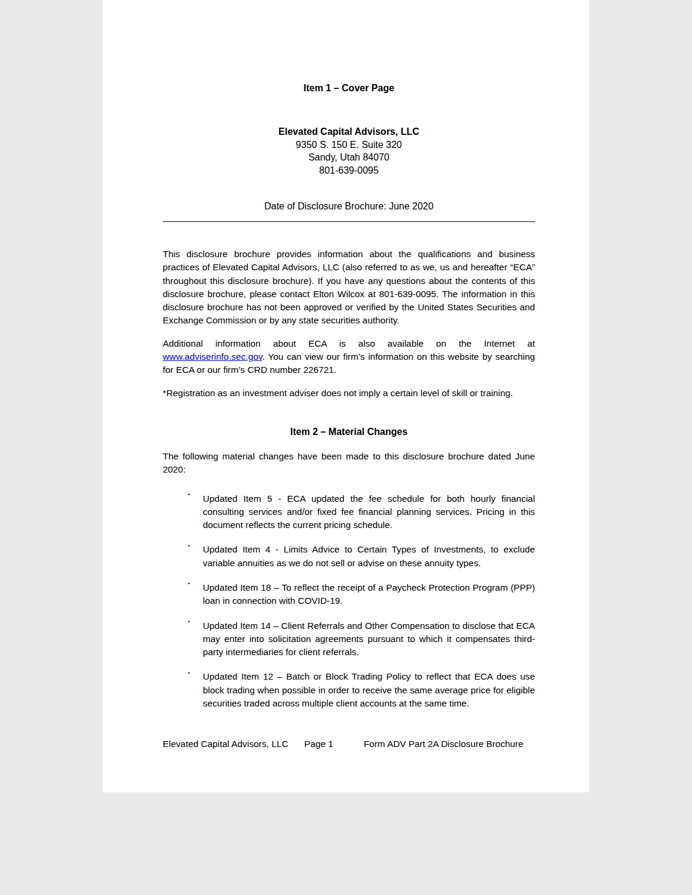Item 1 – Cover Page
Elevated Capital Advisors, LLC
9350 S. 150 E. Suite 320
Sandy, Utah 84070
801-639-0095
Date of Disclosure Brochure: June 2020
This disclosure brochure provides information about the qualifications and business practices of Elevated Capital Advisors, LLC (also referred to as we, us and hereafter “ECA” throughout this disclosure brochure). If you have any questions about the contents of this disclosure brochure, please contact Elton Wilcox at 801-639-0095. The information in this disclosure brochure has not been approved or verified by the United States Securities and Exchange Commission or by any state securities authority.
Additional information about ECA is also available on the Internet at www.adviserinfo.sec.gov. You can view our firm’s information on this website by searching for ECA or our firm’s CRD number 226721.
*Registration as an investment adviser does not imply a certain level of skill or training.
Item 2 – Material Changes
The following material changes have been made to this disclosure brochure dated June 2020:
Updated Item 5 - ECA updated the fee schedule for both hourly financial consulting services and/or fixed fee financial planning services. Pricing in this document reflects the current pricing schedule.
Updated Item 4 - Limits Advice to Certain Types of Investments, to exclude variable annuities as we do not sell or advise on these annuity types.
Updated Item 18 – To reflect the receipt of a Paycheck Protection Program (PPP) loan in connection with COVID-19.
Updated Item 14 – Client Referrals and Other Compensation to disclose that ECA may enter into solicitation agreements pursuant to which it compensates third-party intermediaries for client referrals.
Updated Item 12 – Batch or Block Trading Policy to reflect that ECA does use block trading when possible in order to receive the same average price for eligible securities traded across multiple client accounts at the same time.
Elevated Capital Advisors, LLC
Page 1
Form ADV Part 2A Disclosure Brochure